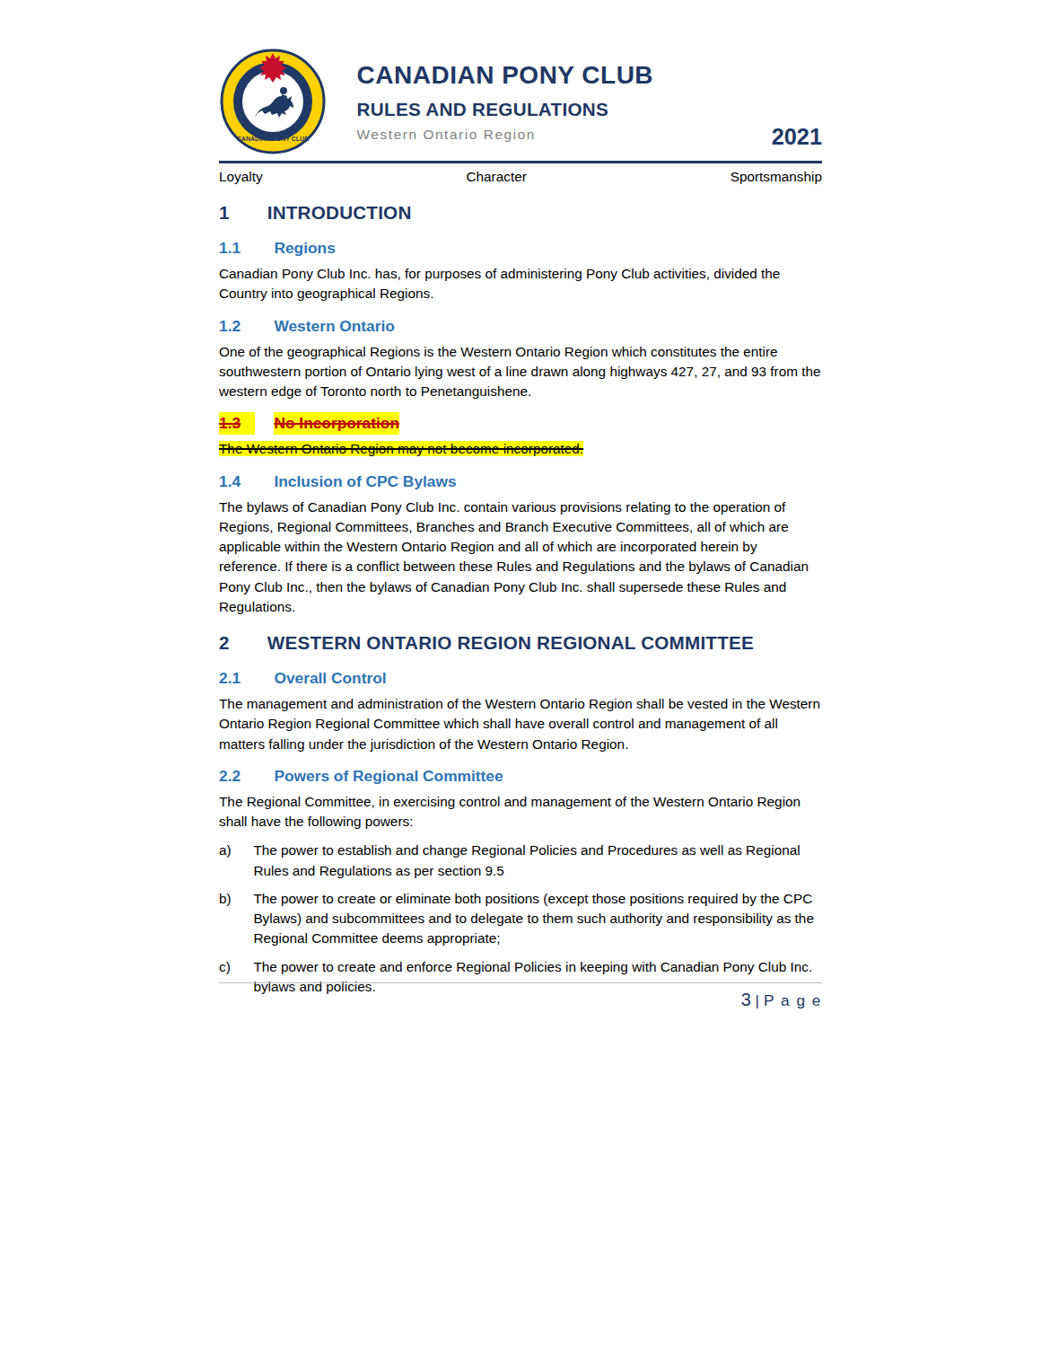CANADIAN PONY CLUB
CANADIAN PONY CLUB
RULES AND REGULATIONS
Western Ontario Region
2021
Loyalty Character Sportsmanship
1 INTRODUCTION
1.1 Regions
Canadian Pony Club Inc. has, for purposes of administering Pony Club activities, divided the Country into geographical Regions.
1.2 Western Ontario
One of the geographical Regions is the Western Ontario Region which constitutes the entire southwestern portion of Ontario lying west of a line drawn along highways 427, 27, and 93 from the western edge of Toronto north to Penetanguishene.
1.3 No Incorporation
The Western Ontario Region may not become incorporated.
1.4 Inclusion of CPC Bylaws
The bylaws of Canadian Pony Club Inc. contain various provisions relating to the operation of Regions, Regional Committees, Branches and Branch Executive Committees, all of which are applicable within the Western Ontario Region and all of which are incorporated herein by reference. If there is a conflict between these Rules and Regulations and the bylaws of Canadian Pony Club Inc., then the bylaws of Canadian Pony Club Inc. shall supersede these Rules and Regulations.
2 WESTERN ONTARIO REGION REGIONAL COMMITTEE
2.1 Overall Control
The management and administration of the Western Ontario Region shall be vested in the Western Ontario Region Regional Committee which shall have overall control and management of all matters falling under the jurisdiction of the Western Ontario Region.
2.2 Powers of Regional Committee
The Regional Committee, in exercising control and management of the Western Ontario Region shall have the following powers:
a) The power to establish and change Regional Policies and Procedures as well as Regional Rules and Regulations as per section 9.5
b) The power to create or eliminate both positions (except those positions required by the CPC Bylaws) and subcommittees and to delegate to them such authority and responsibility as the Regional Committee deems appropriate;
c) The power to create and enforce Regional Policies in keeping with Canadian Pony Club Inc. bylaws and policies.
3 | P a g e